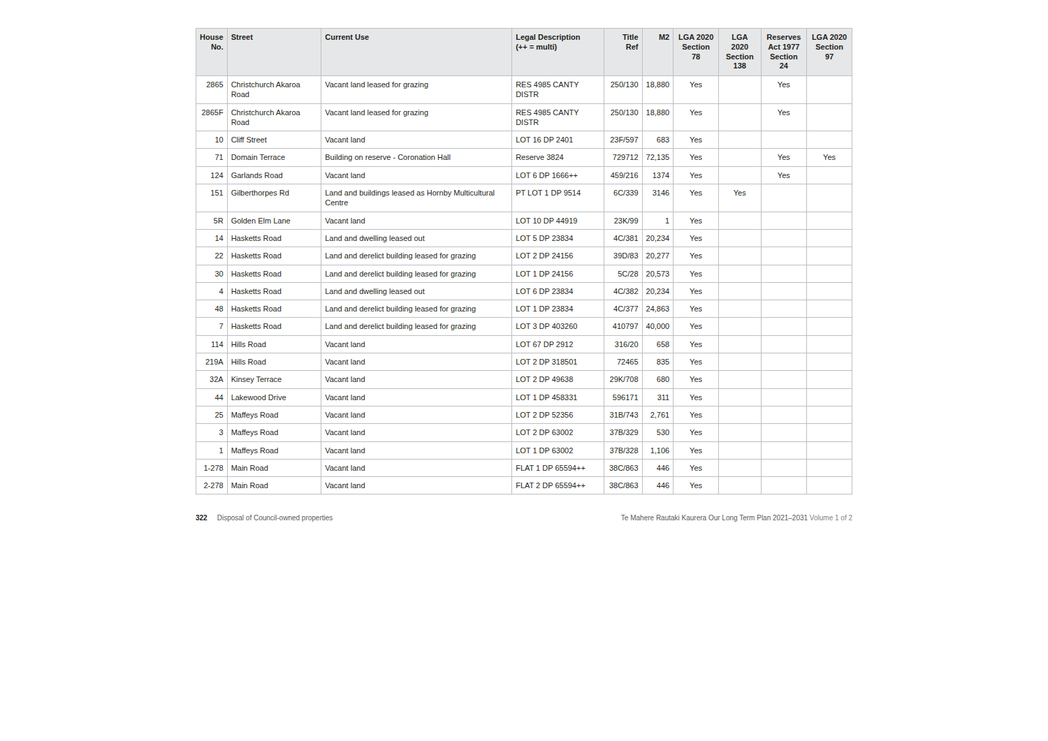| House No. | Street | Current Use | Legal Description (++ = multi) | Title Ref | M2 | LGA 2020 Section 78 | LGA 2020 Section 138 | Reserves Act 1977 Section 24 | LGA 2020 Section 97 |
| --- | --- | --- | --- | --- | --- | --- | --- | --- | --- |
| 2865 | Christchurch Akaroa Road | Vacant land leased for grazing | RES 4985 CANTY DISTR | 250/130 | 18,880 | Yes | | Yes | |
| 2865F | Christchurch Akaroa Road | Vacant land leased for grazing | RES 4985 CANTY DISTR | 250/130 | 18,880 | Yes | | Yes | |
| 10 | Cliff Street | Vacant land | LOT 16 DP 2401 | 23F/597 | 683 | Yes | | | |
| 71 | Domain Terrace | Building on reserve - Coronation Hall | Reserve 3824 | 729712 | 72,135 | Yes | | Yes | Yes |
| 124 | Garlands Road | Vacant land | LOT 6 DP 1666++ | 459/216 | 1374 | Yes | | Yes | |
| 151 | Gilberthorpes Rd | Land and buildings leased as Hornby Multicultural Centre | PT LOT 1 DP 9514 | 6C/339 | 3146 | Yes | Yes | | |
| 5R | Golden Elm Lane | Vacant land | LOT 10 DP 44919 | 23K/99 | 1 | Yes | | | |
| 14 | Hasketts Road | Land and dwelling leased out | LOT 5 DP 23834 | 4C/381 | 20,234 | Yes | | | |
| 22 | Hasketts Road | Land and derelict building leased for grazing | LOT 2 DP 24156 | 39D/83 | 20,277 | Yes | | | |
| 30 | Hasketts Road | Land and derelict building leased for grazing | LOT 1 DP 24156 | 5C/28 | 20,573 | Yes | | | |
| 4 | Hasketts Road | Land and dwelling leased out | LOT 6 DP 23834 | 4C/382 | 20,234 | Yes | | | |
| 48 | Hasketts Road | Land and derelict building leased for grazing | LOT 1 DP 23834 | 4C/377 | 24,863 | Yes | | | |
| 7 | Hasketts Road | Land and derelict building leased for grazing | LOT 3 DP 403260 | 410797 | 40,000 | Yes | | | |
| 114 | Hills Road | Vacant land | LOT 67 DP 2912 | 316/20 | 658 | Yes | | | |
| 219A | Hills Road | Vacant land | LOT 2 DP 318501 | 72465 | 835 | Yes | | | |
| 32A | Kinsey Terrace | Vacant land | LOT 2 DP 49638 | 29K/708 | 680 | Yes | | | |
| 44 | Lakewood Drive | Vacant land | LOT 1 DP 458331 | 596171 | 311 | Yes | | | |
| 25 | Maffeys Road | Vacant land | LOT 2 DP 52356 | 31B/743 | 2,761 | Yes | | | |
| 3 | Maffeys Road | Vacant land | LOT 2 DP 63002 | 37B/329 | 530 | Yes | | | |
| 1 | Maffeys Road | Vacant land | LOT 1 DP 63002 | 37B/328 | 1,106 | Yes | | | |
| 1-278 | Main Road | Vacant land | FLAT 1 DP 65594++ | 38C/863 | 446 | Yes | | | |
| 2-278 | Main Road | Vacant land | FLAT 2 DP 65594++ | 38C/863 | 446 | Yes | | | |
322 Disposal of Council-owned properties
Te Mahere Rautaki Kaurera Our Long Term Plan 2021–2031 Volume 1 of 2